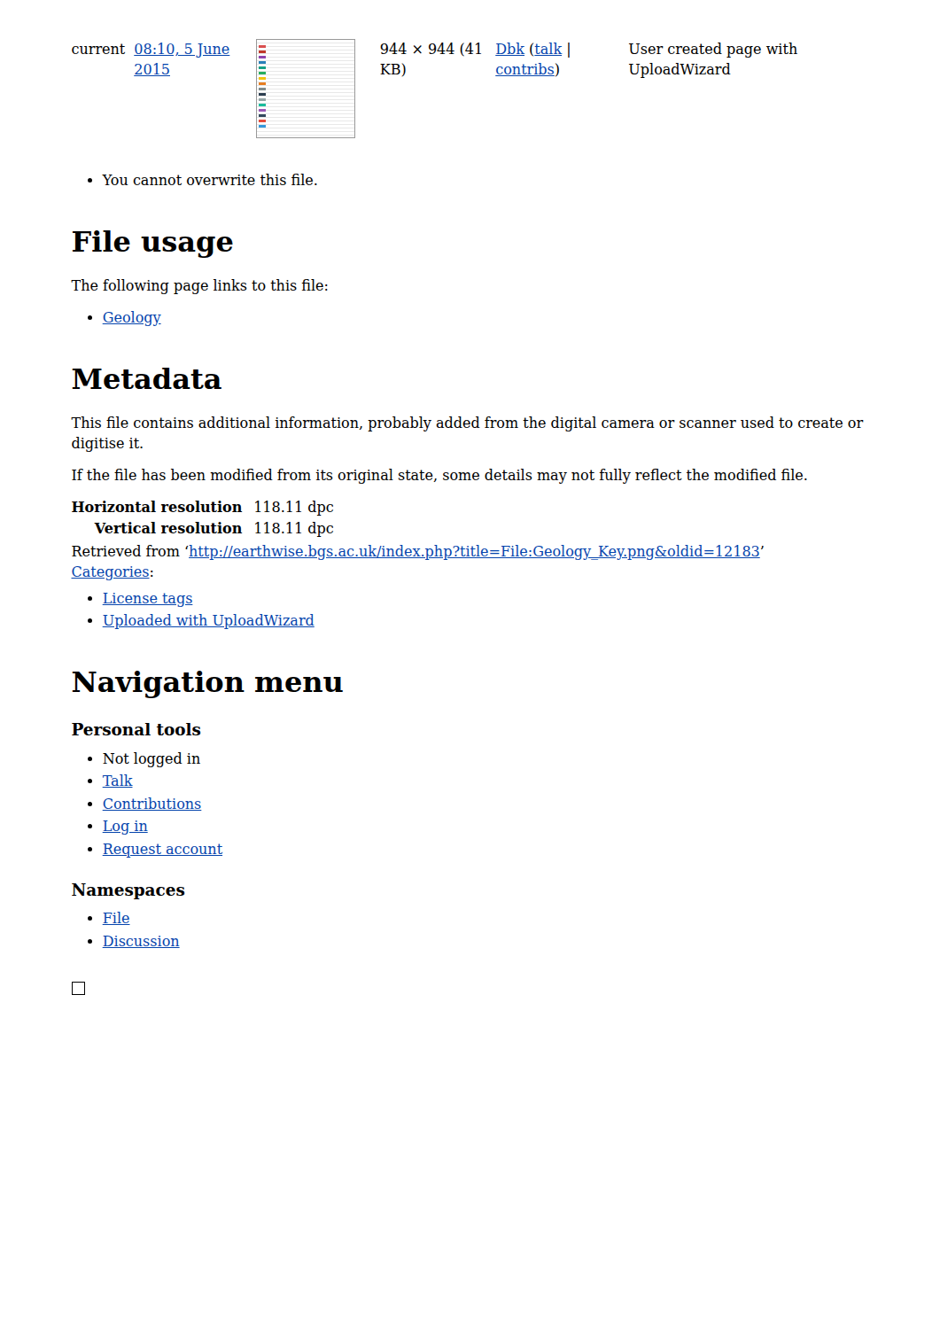| current | 08:10, 5 June 2015 | | 944 × 944 (41 KB) | Dbk ( talk / contribs ) | User created page with UploadWizard |
You cannot overwrite this file.
File usage
The following page links to this file:
Geology
Metadata
This file contains additional information, probably added from the digital camera or scanner used to create or digitise it.
If the file has been modified from its original state, some details may not fully reflect the modified file.
| Horizontal resolution | 118.11 dpc |
| Vertical resolution | 118.11 dpc |
Retrieved from ‘http://earthwise.bgs.ac.uk/index.php?title=File:Geology_Key.png&oldid=12183’
Categories:
License tags
Uploaded with UploadWizard
Navigation menu
Personal tools
Not logged in
Talk
Contributions
Log in
Request account
Namespaces
File
Discussion